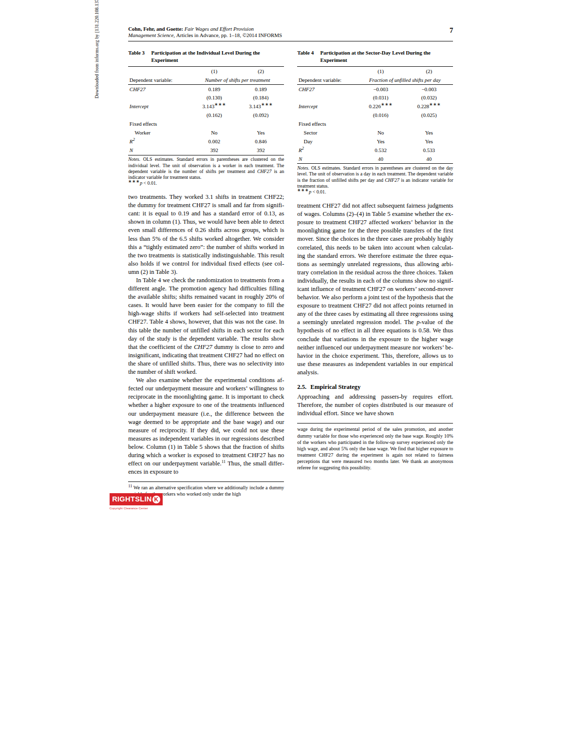Downloaded from informs.org by [131.220.108.137] on 18 May 2015, at 03:01 . For personal use only, all rights reserved.
Cohn, Fehr, and Goette: Fair Wages and Effort Provision
Management Science, Articles in Advance, pp. 1–18, ©2014 INFORMS
7
Table 3 Participation at the Individual Level During the Experiment
| | (1) | (2) |
| Dependent variable: | Number of shifts per treatment |
| CHF27 | 0.189 | 0.189 |
| | (0.130) | (0.184) |
| Intercept | 3.143 ∗∗∗ | 3.143 ∗∗∗ |
| | (0.162) | (0.092) |
| Fixed effects | | |
| Worker | No | Yes |
| R 2 | 0.002 | 0.846 |
| N | 392 | 392 |
Notes. OLS estimates. Standard errors in parentheses are clustered on the individual level. The unit of observation is a worker in each treatment. The dependent variable is the number of shifts per treatment and CHF27 is an indicator variable for treatment status.
∗∗∗p < 0.01.
two treatments. They worked 3.1 shifts in treatment CHF22; the dummy for treatment CHF27 is small and far from significant: it is equal to 0.19 and has a standard error of 0.13, as shown in column (1). Thus, we would have been able to detect even small differences of 0.26 shifts across groups, which is less than 5% of the 6.5 shifts worked altogether. We consider this a “tightly estimated zero”: the number of shifts worked in the two treatments is statistically indistinguishable. This result also holds if we control for individual fixed effects (see column (2) in Table 3).
In Table 4 we check the randomization to treatments from a different angle. The promotion agency had difficulties filling the available shifts; shifts remained vacant in roughly 20% of cases. It would have been easier for the company to fill the high-wage shifts if workers had self-selected into treatment CHF27. Table 4 shows, however, that this was not the case. In this table the number of unfilled shifts in each sector for each day of the study is the dependent variable. The results show that the coefficient of the CHF27 dummy is close to zero and insignificant, indicating that treatment CHF27 had no effect on the share of unfilled shifts. Thus, there was no selectivity into the number of shift worked.
We also examine whether the experimental conditions affected our underpayment measure and workers’ willingness to reciprocate in the moonlighting game. It is important to check whether a higher exposure to one of the treatments influenced our underpayment measure (i.e., the difference between the wage deemed to be appropriate and the base wage) and our measure of reciprocity. If they did, we could not use these measures as independent variables in our regressions described below. Column (1) in Table 5 shows that the fraction of shifts during which a worker is exposed to treatment CHF27 has no effect on our underpayment variable.11 Thus, the small differences in exposure to
11 We ran an alternative specification where we additionally include a dummy variable for the workers who worked only under the high
Table 4 Participation at the Sector-Day Level During the Experiment
| | (1) | (2) |
| Dependent variable: | Fraction of unfilled shifts per day |
| CHF27 | −0.003 | −0.003 |
| | (0.031) | (0.032) |
| Intercept | 0.226 ∗∗∗ | 0.228 ∗∗∗ |
| | (0.016) | (0.025) |
| Fixed effects | | |
| Sector | No | Yes |
| Day | Yes | Yes |
| R 2 | 0.532 | 0.533 |
| N | 40 | 40 |
Notes. OLS estimates. Standard errors in parentheses are clustered on the day level. The unit of observation is a day in each treatment. The dependent variable is the fraction of unfilled shifts per day and CHF27 is an indicator variable for treatment status.
∗∗∗p < 0.01.
treatment CHF27 did not affect subsequent fairness judgments of wages. Columns (2)–(4) in Table 5 examine whether the exposure to treatment CHF27 affected workers’ behavior in the moonlighting game for the three possible transfers of the first mover. Since the choices in the three cases are probably highly correlated, this needs to be taken into account when calculating the standard errors. We therefore estimate the three equations as seemingly unrelated regressions, thus allowing arbitrary correlation in the residual across the three choices. Taken individually, the results in each of the columns show no significant influence of treatment CHF27 on workers’ second-mover behavior. We also perform a joint test of the hypothesis that the exposure to treatment CHF27 did not affect points returned in any of the three cases by estimating all three regressions using a seemingly unrelated regression model. The p-value of the hypothesis of no effect in all three equations is 0.58. We thus conclude that variations in the exposure to the higher wage neither influenced our underpayment measure nor workers’ behavior in the choice experiment. This, therefore, allows us to use these measures as independent variables in our empirical analysis.
2.5. Empirical Strategy
Approaching and addressing passers-by requires effort. Therefore, the number of copies distributed is our measure of individual effort. Since we have shown
wage during the experimental period of the sales promotion, and another dummy variable for those who experienced only the base wage. Roughly 10% of the workers who participated in the follow-up survey experienced only the high wage, and about 5% only the base wage. We find that higher exposure to treatment CHF27 during the experiment is again not related to fairness perceptions that were measured two months later. We thank an anonymous referee for suggesting this possibility.
RIGHTSLINK
Copyright Clearance Center